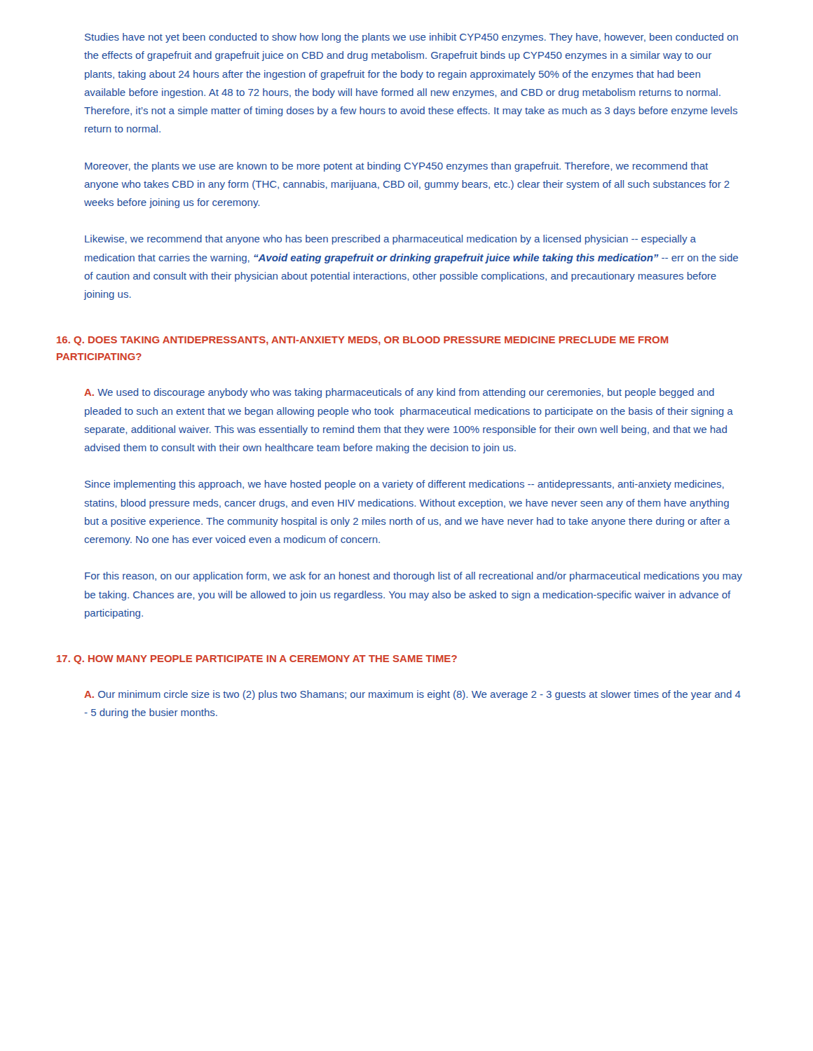Studies have not yet been conducted to show how long the plants we use inhibit CYP450 enzymes. They have, however, been conducted on the effects of grapefruit and grapefruit juice on CBD and drug metabolism. Grapefruit binds up CYP450 enzymes in a similar way to our plants, taking about 24 hours after the ingestion of grapefruit for the body to regain approximately 50% of the enzymes that had been available before ingestion. At 48 to 72 hours, the body will have formed all new enzymes, and CBD or drug metabolism returns to normal. Therefore, it’s not a simple matter of timing doses by a few hours to avoid these effects. It may take as much as 3 days before enzyme levels return to normal.
Moreover, the plants we use are known to be more potent at binding CYP450 enzymes than grapefruit. Therefore, we recommend that anyone who takes CBD in any form (THC, cannabis, marijuana, CBD oil, gummy bears, etc.) clear their system of all such substances for 2 weeks before joining us for ceremony.
Likewise, we recommend that anyone who has been prescribed a pharmaceutical medication by a licensed physician -- especially a medication that carries the warning, “Avoid eating grapefruit or drinking grapefruit juice while taking this medication” -- err on the side of caution and consult with their physician about potential interactions, other possible complications, and precautionary measures before joining us.
16. Q. Does taking antidepressants, anti-anxiety meds, or blood pressure medicine preclude me from participating?
A. We used to discourage anybody who was taking pharmaceuticals of any kind from attending our ceremonies, but people begged and pleaded to such an extent that we began allowing people who took pharmaceutical medications to participate on the basis of their signing a separate, additional waiver. This was essentially to remind them that they were 100% responsible for their own well being, and that we had advised them to consult with their own healthcare team before making the decision to join us.
Since implementing this approach, we have hosted people on a variety of different medications -- antidepressants, anti-anxiety medicines, statins, blood pressure meds, cancer drugs, and even HIV medications. Without exception, we have never seen any of them have anything but a positive experience. The community hospital is only 2 miles north of us, and we have never had to take anyone there during or after a ceremony. No one has ever voiced even a modicum of concern.
For this reason, on our application form, we ask for an honest and thorough list of all recreational and/or pharmaceutical medications you may be taking. Chances are, you will be allowed to join us regardless. You may also be asked to sign a medication-specific waiver in advance of participating.
17. Q. How many people participate in a ceremony at the same time?
A. Our minimum circle size is two (2) plus two Shamans; our maximum is eight (8). We average 2 - 3 guests at slower times of the year and 4 - 5 during the busier months.